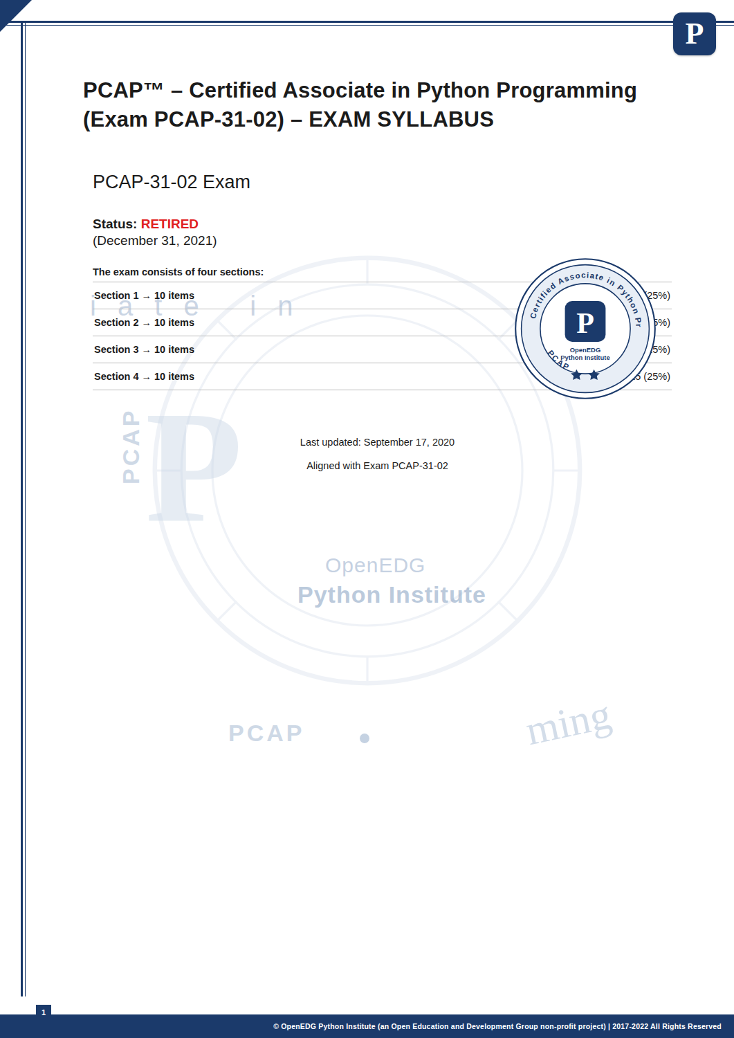P
i a t e i n
P
OpenEDG
Python Institute
PCAP
PCAP
ming
Certified Associate in Python Programming PCAP P OpenEDG Python Institute
PCAP™ – Certified Associate in Python Programming
(Exam PCAP-31-02) – EXAM SYLLABUS
PCAP-31-02 Exam
Status: RETIRED
(December 31, 2021)
The exam consists of four sections:
| Section 1 → 10 items | Max Raw Score: 25 (25%) |
| Section 2 → 10 items | Max Raw Score: 25 (25%) |
| Section 3 → 10 items | Max Raw Score: 25 (25%) |
| Section 4 → 10 items | Max Raw Score: 25 (25%) |
Last updated: September 17, 2020
Aligned with Exam PCAP-31-02
1
© OpenEDG Python Institute (an Open Education and Development Group non-profit project) | 2017-2022 All Rights Reserved